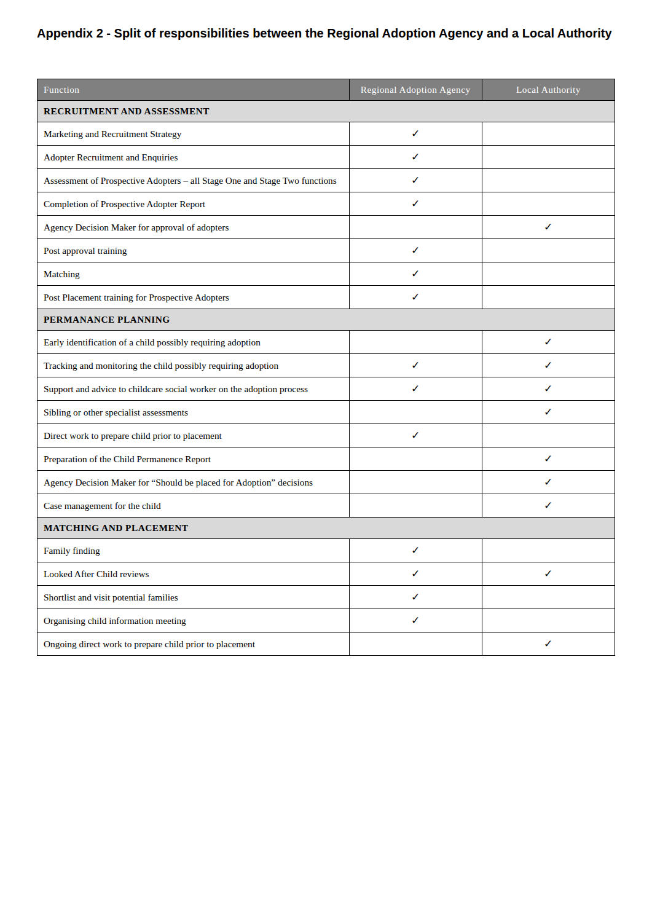Appendix 2 - Split of responsibilities between the Regional Adoption Agency and a Local Authority
| Function | Regional Adoption Agency | Local Authority |
| --- | --- | --- |
| RECRUITMENT AND ASSESSMENT |
| Marketing and Recruitment Strategy | ✓ | |
| Adopter Recruitment and Enquiries | ✓ | |
| Assessment of Prospective Adopters – all Stage One and Stage Two functions | ✓ | |
| Completion of Prospective Adopter Report | ✓ | |
| Agency Decision Maker for approval of adopters | | ✓ |
| Post approval training | ✓ | |
| Matching | ✓ | |
| Post Placement training for Prospective Adopters | ✓ | |
| PERMANANCE PLANNING |
| Early identification of a child possibly requiring adoption | | ✓ |
| Tracking and monitoring the child possibly requiring adoption | ✓ | ✓ |
| Support and advice to childcare social worker on the adoption process | ✓ | ✓ |
| Sibling or other specialist assessments | | ✓ |
| Direct work to prepare child prior to placement | ✓ | |
| Preparation of the Child Permanence Report | | ✓ |
| Agency Decision Maker for “Should be placed for Adoption” decisions | | ✓ |
| Case management for the child | | ✓ |
| MATCHING AND PLACEMENT |
| Family finding | ✓ | |
| Looked After Child reviews | ✓ | ✓ |
| Shortlist and visit potential families | ✓ | |
| Organising child information meeting | ✓ | |
| Ongoing direct work to prepare child prior to placement | | ✓ |